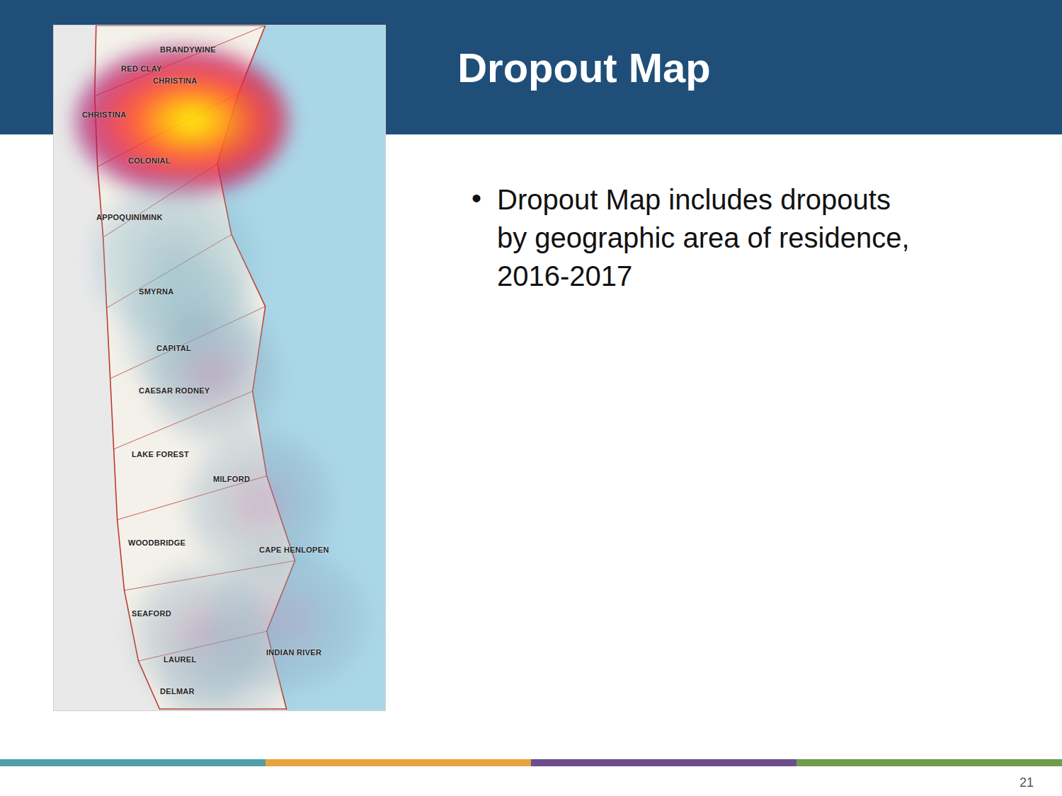Dropout Map
BRANDYWINE RED CLAY CHRISTINA CHRISTINA COLONIAL APPOQUINIMINK SMYRNA CAPITAL CAESAR RODNEY LAKE FOREST MILFORD WOODBRIDGE CAPE HENLOPEN SEAFORD INDIAN RIVER LAUREL DELMAR
Dropout Map includes dropouts by geographic area of residence, 2016-2017
21